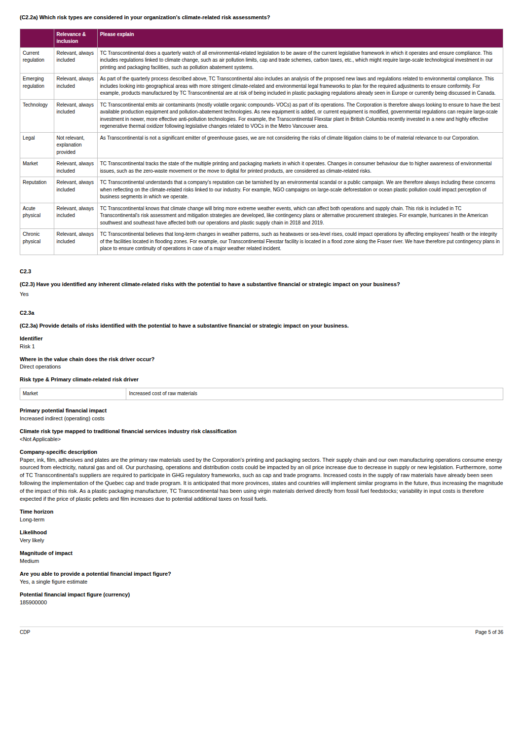(C2.2a) Which risk types are considered in your organization's climate-related risk assessments?
| | Relevance & inclusion | Please explain |
| --- | --- | --- |
| Current regulation | Relevant, always included | TC Transcontinental does a quarterly watch of all environmental-related legislation to be aware of the current legislative framework in which it operates and ensure compliance. This includes regulations linked to climate change, such as air pollution limits, cap and trade schemes, carbon taxes, etc., which might require large-scale technological investment in our printing and packaging facilities, such as pollution abatement systems. |
| Emerging regulation | Relevant, always included | As part of the quarterly process described above, TC Transcontinental also includes an analysis of the proposed new laws and regulations related to environmental compliance. This includes looking into geographical areas with more stringent climate-related and environmental legal frameworks to plan for the required adjustments to ensure conformity. For example, products manufactured by TC Transcontinental are at risk of being included in plastic packaging regulations already seen in Europe or currently being discussed in Canada. |
| Technology | Relevant, always included | TC Transcontinental emits air contaminants (mostly volatile organic compounds- VOCs) as part of its operations. The Corporation is therefore always looking to ensure to have the best available production equipment and pollution-abatement technologies. As new equipment is added, or current equipment is modified, governmental regulations can require large-scale investment in newer, more effective anti-pollution technologies. For example, the Transcontinental Flexstar plant in British Columbia recently invested in a new and highly effective regenerative thermal oxidizer following legislative changes related to VOCs in the Metro Vancouver area. |
| Legal | Not relevant, explanation provided | As Transcontinental is not a significant emitter of greenhouse gases, we are not considering the risks of climate litigation claims to be of material relevance to our Corporation. |
| Market | Relevant, always included | TC Transcontinental tracks the state of the multiple printing and packaging markets in which it operates. Changes in consumer behaviour due to higher awareness of environmental issues, such as the zero-waste movement or the move to digital for printed products, are considered as climate-related risks. |
| Reputation | Relevant, always included | TC Transcontinental understands that a company's reputation can be tarnished by an environmental scandal or a public campaign. We are therefore always including these concerns when reflecting on the climate-related risks linked to our industry. For example, NGO campaigns on large-scale deforestation or ocean plastic pollution could impact perception of business segments in which we operate. |
| Acute physical | Relevant, always included | TC Transcontinental knows that climate change will bring more extreme weather events, which can affect both operations and supply chain. This risk is included in TC Transcontinental's risk assessment and mitigation strategies are developed, like contingency plans or alternative procurement strategies. For example, hurricanes in the American southwest and southeast have affected both our operations and plastic supply chain in 2018 and 2019. |
| Chronic physical | Relevant, always included | TC Transcontinental believes that long-term changes in weather patterns, such as heatwaves or sea-level rises, could impact operations by affecting employees' health or the integrity of the facilities located in flooding zones. For example, our Transcontinental Flexstar facility is located in a flood zone along the Fraser river. We have therefore put contingency plans in place to ensure continuity of operations in case of a major weather related incident. |
C2.3
(C2.3) Have you identified any inherent climate-related risks with the potential to have a substantive financial or strategic impact on your business?
Yes
C2.3a
(C2.3a) Provide details of risks identified with the potential to have a substantive financial or strategic impact on your business.
Identifier
Risk 1
Where in the value chain does the risk driver occur?
Direct operations
Risk type & Primary climate-related risk driver
| Market | Increased cost of raw materials |
Primary potential financial impact
Increased indirect (operating) costs
Climate risk type mapped to traditional financial services industry risk classification
<Not Applicable>
Company-specific description
Paper, ink, film, adhesives and plates are the primary raw materials used by the Corporation's printing and packaging sectors. Their supply chain and our own manufacturing operations consume energy sourced from electricity, natural gas and oil. Our purchasing, operations and distribution costs could be impacted by an oil price increase due to decrease in supply or new legislation. Furthermore, some of TC Transcontinental's suppliers are required to participate in GHG regulatory frameworks, such as cap and trade programs. Increased costs in the supply of raw materials have already been seen following the implementation of the Quebec cap and trade program. It is anticipated that more provinces, states and countries will implement similar programs in the future, thus increasing the magnitude of the impact of this risk. As a plastic packaging manufacturer, TC Transcontinental has been using virgin materials derived directly from fossil fuel feedstocks; variability in input costs is therefore expected if the price of plastic pellets and film increases due to potential additional taxes on fossil fuels.
Time horizon
Long-term
Likelihood
Very likely
Magnitude of impact
Medium
Are you able to provide a potential financial impact figure?
Yes, a single figure estimate
Potential financial impact figure (currency)
185900000
CDP Page 5 of 36